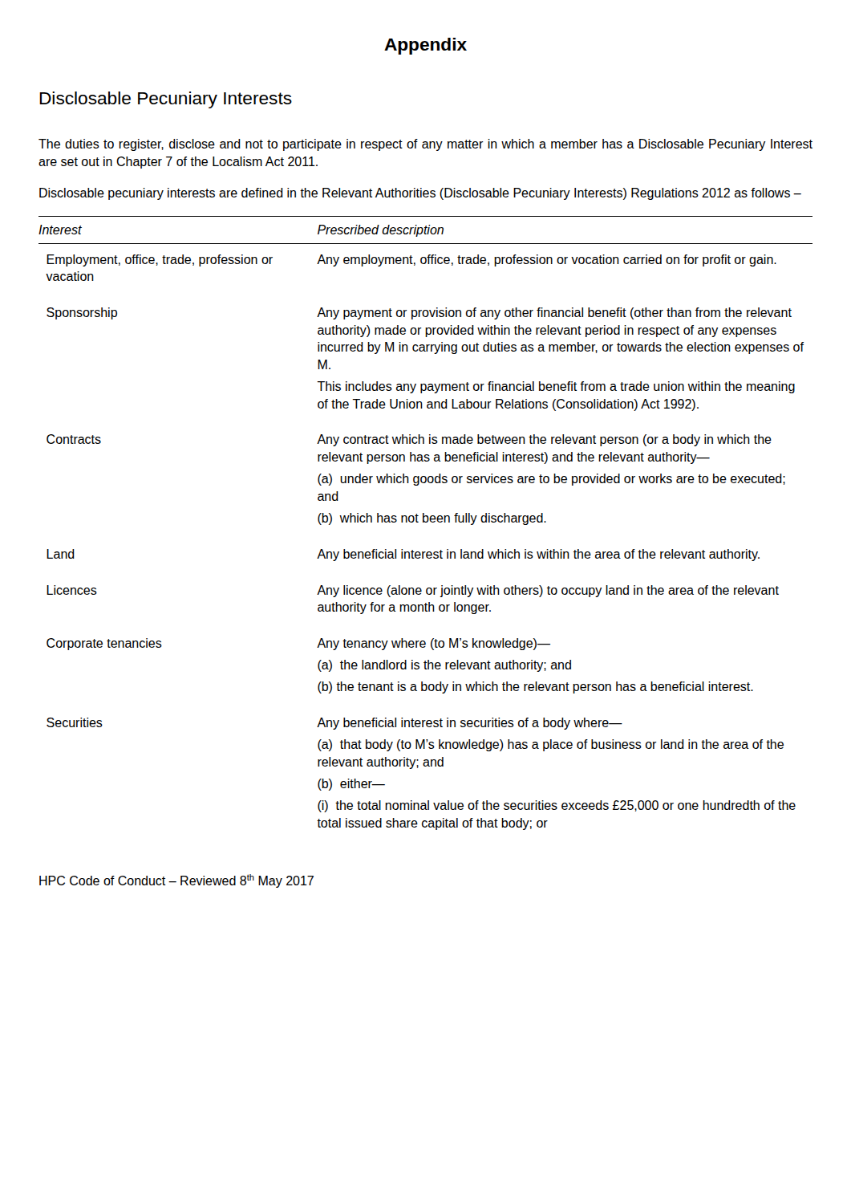Appendix
Disclosable Pecuniary Interests
The duties to register, disclose and not to participate in respect of any matter in which a member has a Disclosable Pecuniary Interest are set out in Chapter 7 of the Localism Act 2011.
Disclosable pecuniary interests are defined in the Relevant Authorities (Disclosable Pecuniary Interests) Regulations 2012 as follows –
| Interest | Prescribed description |
| --- | --- |
| Employment, office, trade, profession or vacation | Any employment, office, trade, profession or vocation carried on for profit or gain. |
| Sponsorship | Any payment or provision of any other financial benefit (other than from the relevant authority) made or provided within the relevant period in respect of any expenses incurred by M in carrying out duties as a member, or towards the election expenses of M. This includes any payment or financial benefit from a trade union within the meaning of the Trade Union and Labour Relations (Consolidation) Act 1992). |
| Contracts | Any contract which is made between the relevant person (or a body in which the relevant person has a beneficial interest) and the relevant authority— (a) under which goods or services are to be provided or works are to be executed; and (b) which has not been fully discharged. |
| Land | Any beneficial interest in land which is within the area of the relevant authority. |
| Licences | Any licence (alone or jointly with others) to occupy land in the area of the relevant authority for a month or longer. |
| Corporate tenancies | Any tenancy where (to M’s knowledge)— (a) the landlord is the relevant authority; and (b) the tenant is a body in which the relevant person has a beneficial interest. |
| Securities | Any beneficial interest in securities of a body where— (a) that body (to M’s knowledge) has a place of business or land in the area of the relevant authority; and (b) either— (i) the total nominal value of the securities exceeds £25,000 or one hundredth of the total issued share capital of that body; or |
HPC Code of Conduct – Reviewed 8th May 2017